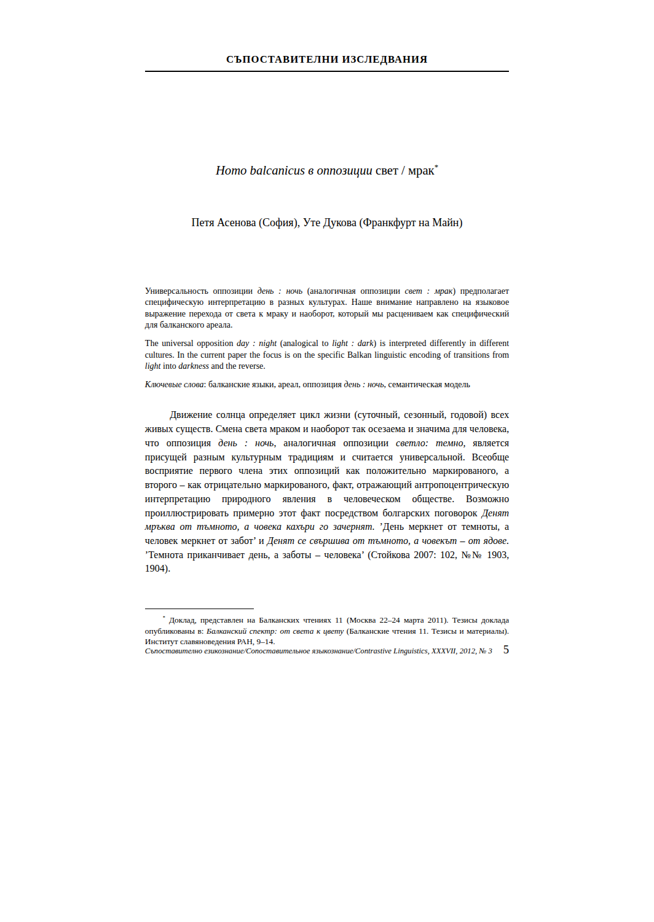СЪПОСТАВИТЕЛНИ ИЗСЛЕДВАНИЯ
Homo balcanicus в оппозиции свет / мрак*
Петя Асенова (София), Уте Дукова (Франкфурт на Майн)
Универсальность оппозиции день : ночь (аналогичная оппозиции свет : мрак) предполагает специфическую интерпретацию в разных культурах. Наше внимание направлено на языковое выражение перехода от света к мраку и наоборот, который мы расцениваем как специфический для балканского ареала.
The universal opposition day : night (analogical to light : dark) is interpreted differently in different cultures. In the current paper the focus is on the specific Balkan linguistic encoding of transitions from light into darkness and the reverse.
Ключевые слова: балканские языки, ареал, оппозиция день : ночь, семантическая модель
Движение солнца определяет цикл жизни (суточный, сезонный, годовой) всех живых существ. Смена света мраком и наоборот так осезаема и значима для человека, что оппозиция день : ночь, аналогичная оппозиции светло: темно, является присущей разным культурным традициям и считается универсальной. Всеобще восприятие первого члена этих оппозиций как положительно маркированого, а второго – как отрицательно маркированого, факт, отражающий антропоцентрическую интерпретацию природного явления в человеческом обществе. Возможно проиллюстрировать примерно этот факт посредством болгарских поговорок Денят мръква от тъмното, а човека кахъри го зачернят. ’День меркнет от темноты, а человек меркнет от забот’ и Денят се свършива от тъмното, а човекът – от ядове. ’Темнота приканчивает день, а заботы – человека’ (Стойкова 2007: 102, №№ 1903, 1904).
* Доклад, представлен на Балканских чтениях 11 (Москва 22–24 марта 2011). Тезисы доклада опубликованы в: Балканский спектр: от света к цвету (Балканские чтения 11. Тезисы и материалы). Институт славяноведения РАН, 9–14.
Съпоставително езикознание/Сопоставительное языкознание/Contrastive Linguistics, XXXVII, 2012, № 3 5